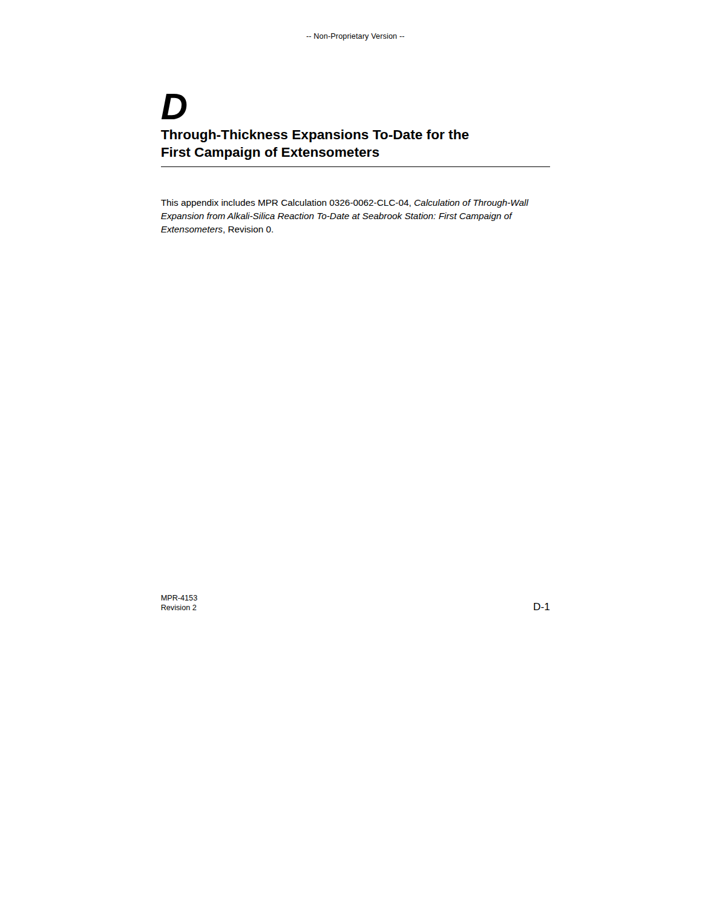-- Non-Proprietary Version --
D
Through-Thickness Expansions To-Date for the
First Campaign of Extensometers
This appendix includes MPR Calculation 0326-0062-CLC-04, Calculation of Through-Wall Expansion from Alkali-Silica Reaction To-Date at Seabrook Station: First Campaign of Extensometers, Revision 0.
MPR-4153
Revision 2
D-1